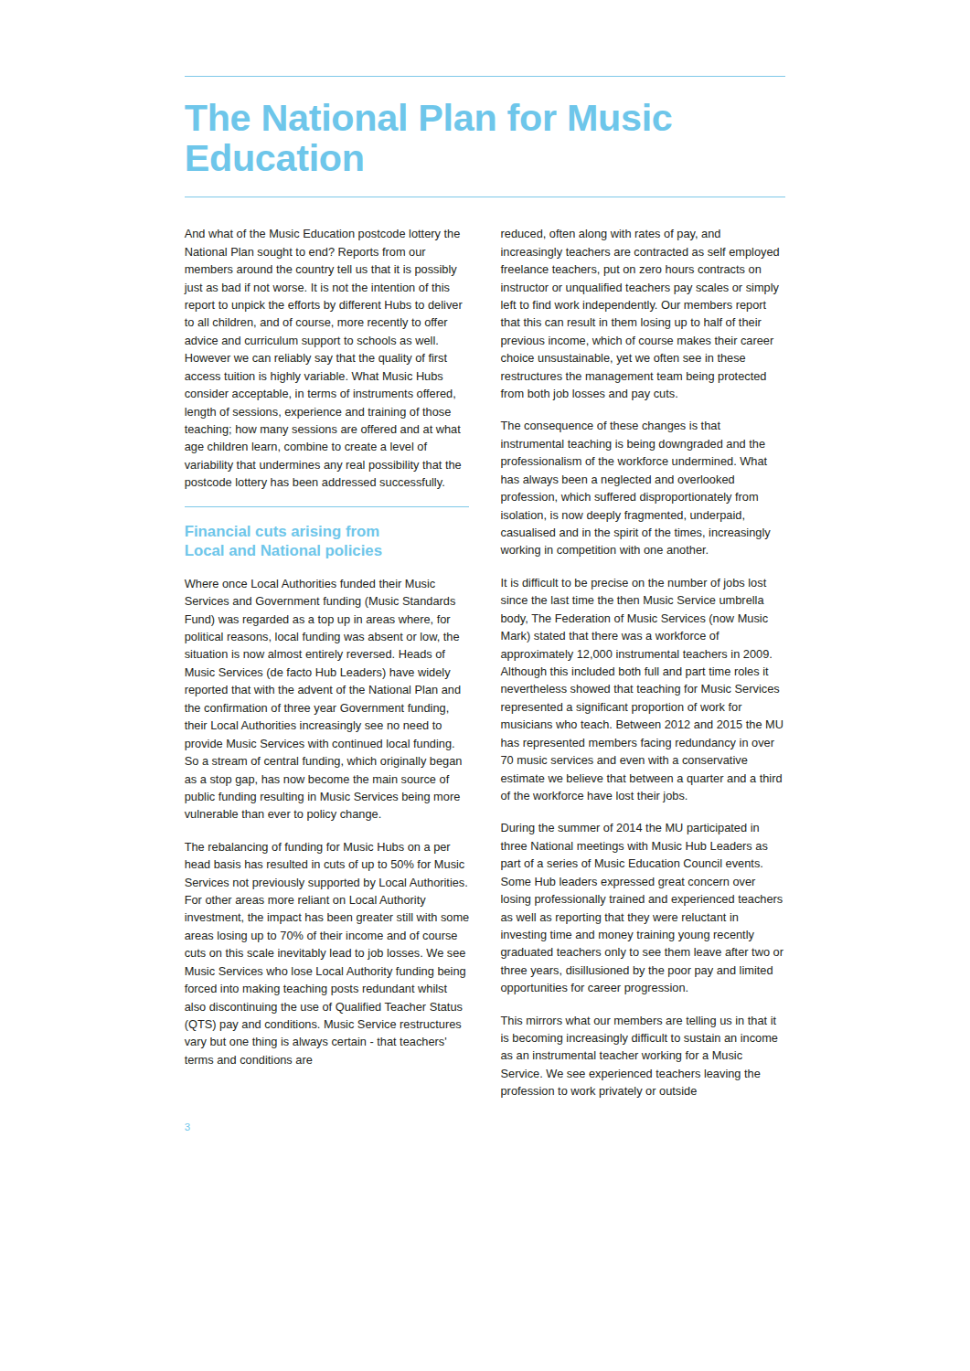The National Plan for Music Education
And what of the Music Education postcode lottery the National Plan sought to end? Reports from our members around the country tell us that it is possibly just as bad if not worse. It is not the intention of this report to unpick the efforts by different Hubs to deliver to all children, and of course, more recently to offer advice and curriculum support to schools as well. However we can reliably say that the quality of first access tuition is highly variable. What Music Hubs consider acceptable, in terms of instruments offered, length of sessions, experience and training of those teaching; how many sessions are offered and at what age children learn, combine to create a level of variability that undermines any real possibility that the postcode lottery has been addressed successfully.
Financial cuts arising from
Local and National policies
Where once Local Authorities funded their Music Services and Government funding (Music Standards Fund) was regarded as a top up in areas where, for political reasons, local funding was absent or low, the situation is now almost entirely reversed. Heads of Music Services (de facto Hub Leaders) have widely reported that with the advent of the National Plan and the confirmation of three year Government funding, their Local Authorities increasingly see no need to provide Music Services with continued local funding. So a stream of central funding, which originally began as a stop gap, has now become the main source of public funding resulting in Music Services being more vulnerable than ever to policy change.
The rebalancing of funding for Music Hubs on a per head basis has resulted in cuts of up to 50% for Music Services not previously supported by Local Authorities. For other areas more reliant on Local Authority investment, the impact has been greater still with some areas losing up to 70% of their income and of course cuts on this scale inevitably lead to job losses. We see Music Services who lose Local Authority funding being forced into making teaching posts redundant whilst also discontinuing the use of Qualified Teacher Status (QTS) pay and conditions. Music Service restructures vary but one thing is always certain - that teachers' terms and conditions are
reduced, often along with rates of pay, and increasingly teachers are contracted as self employed freelance teachers, put on zero hours contracts on instructor or unqualified teachers pay scales or simply left to find work independently. Our members report that this can result in them losing up to half of their previous income, which of course makes their career choice unsustainable, yet we often see in these restructures the management team being protected from both job losses and pay cuts.
The consequence of these changes is that instrumental teaching is being downgraded and the professionalism of the workforce undermined. What has always been a neglected and overlooked profession, which suffered disproportionately from isolation, is now deeply fragmented, underpaid, casualised and in the spirit of the times, increasingly working in competition with one another.
It is difficult to be precise on the number of jobs lost since the last time the then Music Service umbrella body, The Federation of Music Services (now Music Mark) stated that there was a workforce of approximately 12,000 instrumental teachers in 2009. Although this included both full and part time roles it nevertheless showed that teaching for Music Services represented a significant proportion of work for musicians who teach. Between 2012 and 2015 the MU has represented members facing redundancy in over 70 music services and even with a conservative estimate we believe that between a quarter and a third of the workforce have lost their jobs.
During the summer of 2014 the MU participated in three National meetings with Music Hub Leaders as part of a series of Music Education Council events. Some Hub leaders expressed great concern over losing professionally trained and experienced teachers as well as reporting that they were reluctant in investing time and money training young recently graduated teachers only to see them leave after two or three years, disillusioned by the poor pay and limited opportunities for career progression.
This mirrors what our members are telling us in that it is becoming increasingly difficult to sustain an income as an instrumental teacher working for a Music Service. We see experienced teachers leaving the profession to work privately or outside
3